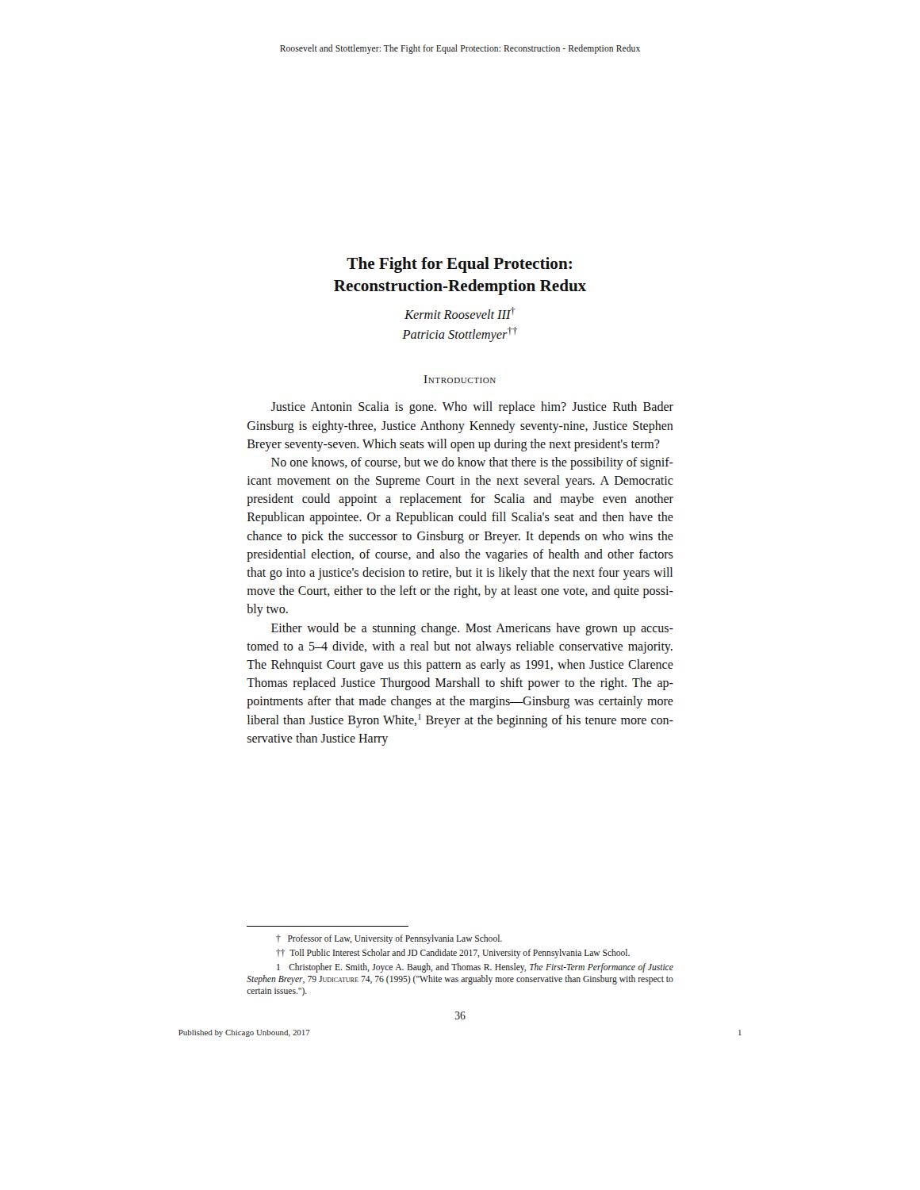Roosevelt and Stottlemyer: The Fight for Equal Protection: Reconstruction - Redemption Redux
The Fight for Equal Protection:
Reconstruction-Redemption Redux
Kermit Roosevelt III†
Patricia Stottlemyer††
Introduction
Justice Antonin Scalia is gone. Who will replace him? Justice Ruth Bader Ginsburg is eighty-three, Justice Anthony Kennedy seventy-nine, Justice Stephen Breyer seventy-seven. Which seats will open up during the next president's term?
No one knows, of course, but we do know that there is the possibility of significant movement on the Supreme Court in the next several years. A Democratic president could appoint a replacement for Scalia and maybe even another Republican appointee. Or a Republican could fill Scalia's seat and then have the chance to pick the successor to Ginsburg or Breyer. It depends on who wins the presidential election, of course, and also the vagaries of health and other factors that go into a justice's decision to retire, but it is likely that the next four years will move the Court, either to the left or the right, by at least one vote, and quite possibly two.
Either would be a stunning change. Most Americans have grown up accustomed to a 5–4 divide, with a real but not always reliable conservative majority. The Rehnquist Court gave us this pattern as early as 1991, when Justice Clarence Thomas replaced Justice Thurgood Marshall to shift power to the right. The appointments after that made changes at the margins—Ginsburg was certainly more liberal than Justice Byron White,1 Breyer at the beginning of his tenure more conservative than Justice Harry
† Professor of Law, University of Pennsylvania Law School.
†† Toll Public Interest Scholar and JD Candidate 2017, University of Pennsylvania Law School.
1 Christopher E. Smith, Joyce A. Baugh, and Thomas R. Hensley, The First-Term Performance of Justice Stephen Breyer, 79 Judicature 74, 76 (1995) ("White was arguably more conservative than Ginsburg with respect to certain issues.").
36
Published by Chicago Unbound, 2017
1